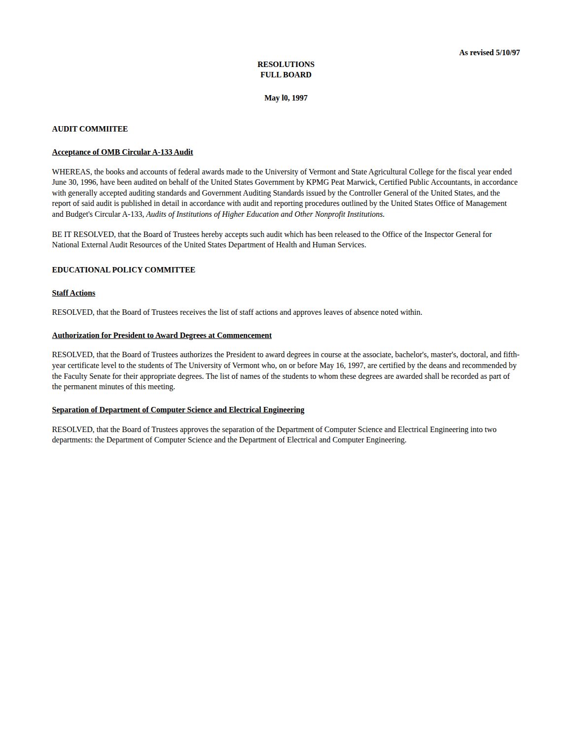As revised 5/10/97
RESOLUTIONS
FULL BOARD
May l0, 1997
AUDIT COMMIITEE
Acceptance of OMB Circular A-133 Audit
WHEREAS, the books and accounts of federal awards made to the University of Vermont and State Agricultural College for the fiscal year ended June 30, 1996, have been audited on behalf of the United States Government by KPMG Peat Marwick, Certified Public Accountants, in accordance with generally accepted auditing standards and Government Auditing Standards issued by the Controller General of the United States, and the report of said audit is published in detail in accordance with audit and reporting procedures outlined by the United States Office of Management and Budget's Circular A-133, Audits of Institutions of Higher Education and Other Nonprofit Institutions.
BE IT RESOLVED, that the Board of Trustees hereby accepts such audit which has been released to the Office of the Inspector General for National External Audit Resources of the United States Department of Health and Human Services.
EDUCATIONAL POLICY COMMITTEE
Staff Actions
RESOLVED, that the Board of Trustees receives the list of staff actions and approves leaves of absence noted within.
Authorization for President to Award Degrees at Commencement
RESOLVED, that the Board of Trustees authorizes the President to award degrees in course at the associate, bachelor's, master's, doctoral, and fifth-year certificate level to the students of The University of Vermont who, on or before May 16, 1997, are certified by the deans and recommended by the Faculty Senate for their appropriate degrees. The list of names of the students to whom these degrees are awarded shall be recorded as part of the permanent minutes of this meeting.
Separation of Department of Computer Science and Electrical Engineering
RESOLVED, that the Board of Trustees approves the separation of the Department of Computer Science and Electrical Engineering into two departments: the Department of Computer Science and the Department of Electrical and Computer Engineering.